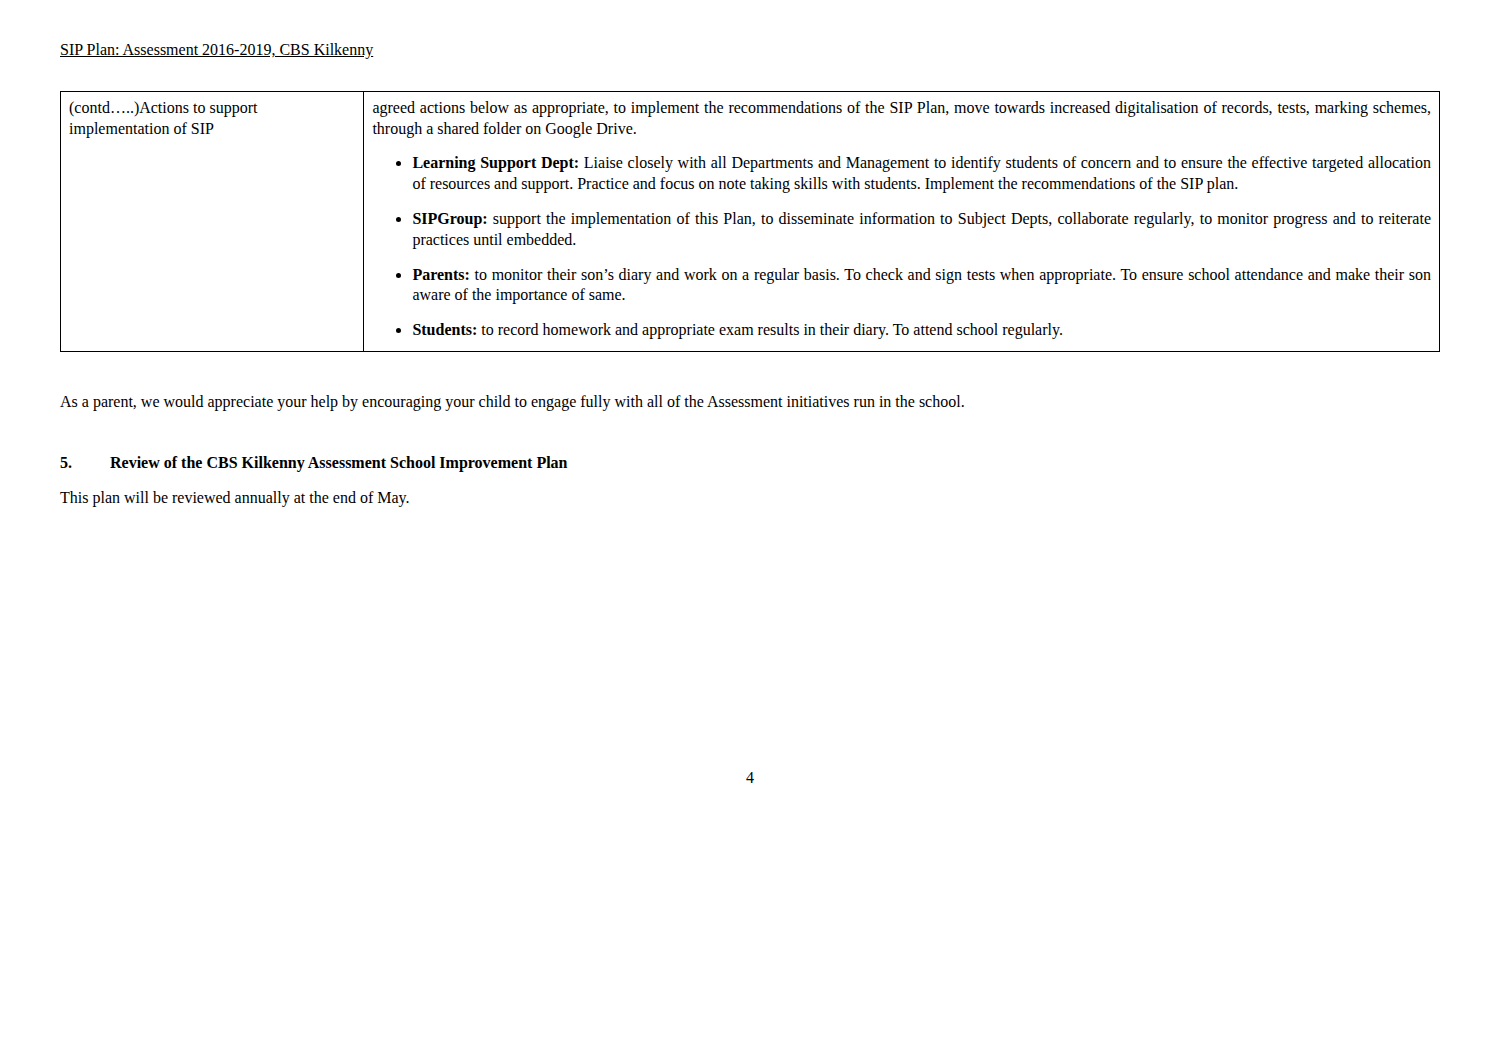SIP Plan: Assessment 2016-2019, CBS Kilkenny
| (contd…..)Actions to support implementation of SIP | agreed actions below as appropriate, to implement the recommendations of the SIP Plan, move towards increased digitalisation of records, tests, marking schemes, through a shared folder on Google Drive. Learning Support Dept: Liaise closely with all Departments and Management to identify students of concern and to ensure the effective targeted allocation of resources and support. Practice and focus on note taking skills with students. Implement the recommendations of the SIP plan. SIPGroup: support the implementation of this Plan, to disseminate information to Subject Depts, collaborate regularly, to monitor progress and to reiterate practices until embedded. Parents: to monitor their son’s diary and work on a regular basis. To check and sign tests when appropriate. To ensure school attendance and make their son aware of the importance of same. Students: to record homework and appropriate exam results in their diary. To attend school regularly. |
As a parent, we would appreciate your help by encouraging your child to engage fully with all of the Assessment initiatives run in the school.
5. Review of the CBS Kilkenny Assessment School Improvement Plan
This plan will be reviewed annually at the end of May.
4